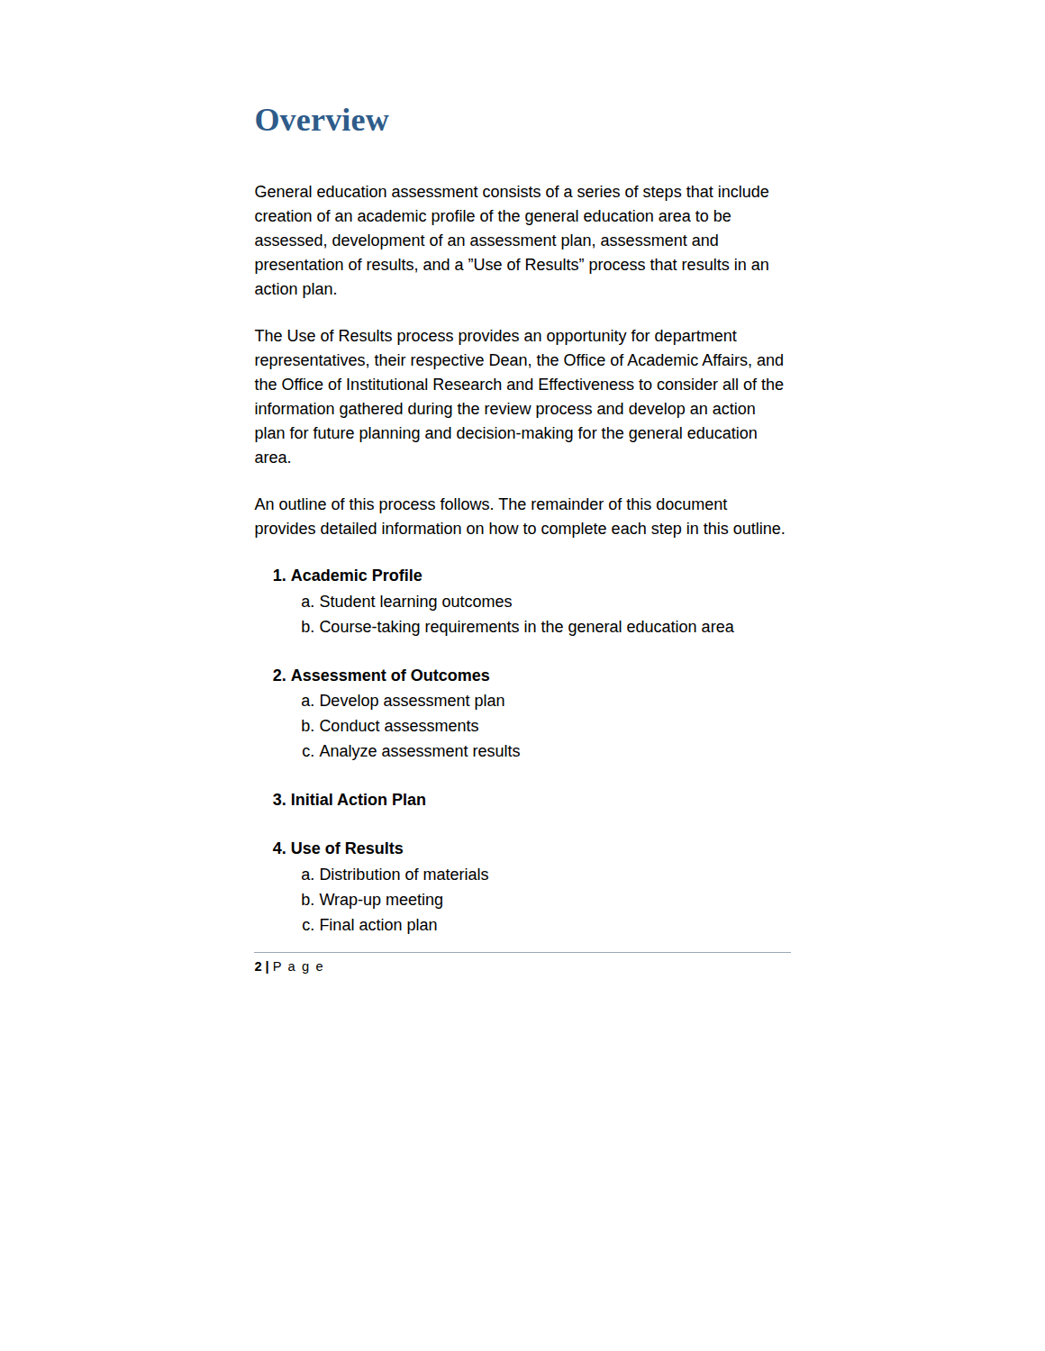Overview
General education assessment consists of a series of steps that include creation of an academic profile of the general education area to be assessed, development of an assessment plan, assessment and presentation of results, and a ”Use of Results” process that results in an action plan.
The Use of Results process provides an opportunity for department representatives, their respective Dean, the Office of Academic Affairs, and the Office of Institutional Research and Effectiveness to consider all of the information gathered during the review process and develop an action plan for future planning and decision-making for the general education area.
An outline of this process follows. The remainder of this document provides detailed information on how to complete each step in this outline.
Academic Profile
Student learning outcomes
Course-taking requirements in the general education area
Assessment of Outcomes
Develop assessment plan
Conduct assessments
Analyze assessment results
Initial Action Plan
Use of Results
Distribution of materials
Wrap-up meeting
Final action plan
2 | P a g e